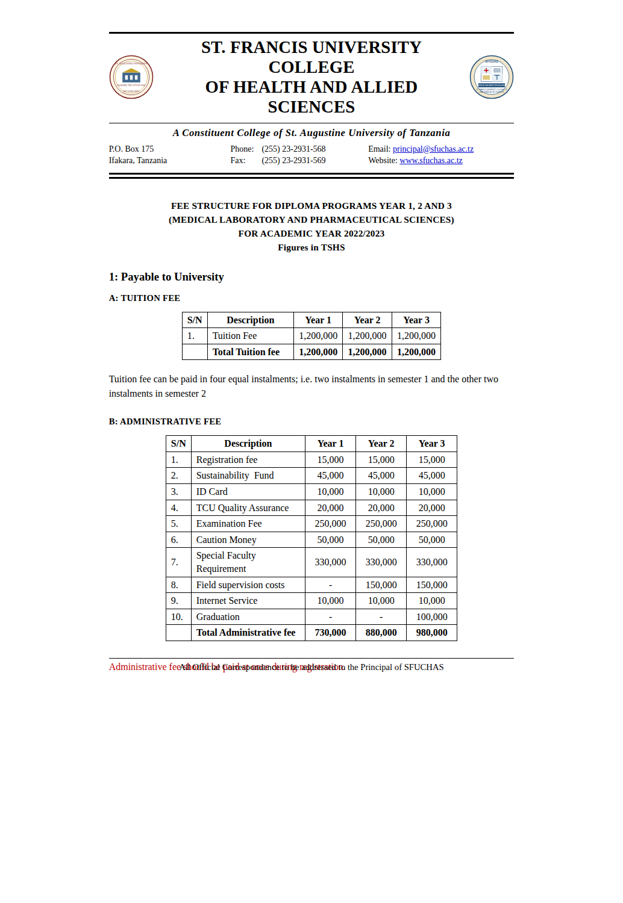ST. AUGUSTINE UNIVERSITY OF TANZANIA BUILDING THE CITY OF GOD
ST. FRANCIS UNIVERSITY COLLEGE
OF HEALTH AND ALLIED SCIENCES
SFUCHAS SERVICE DELIVERY EXCELLENCE ST. FRANCIS UNIVERSITY COLLEGE OF HEALTH AND ALLIED SCIENCES
A Constituent College of St. Augustine University of Tanzania
P.O. Box 175
Ifakara, Tanzania
Phone:(255) 23-2931-568
Fax:(255) 23-2931-569
Email: principal@sfuchas.ac.tz
Website: www.sfuchas.ac.tz
FEE STRUCTURE FOR DIPLOMA PROGRAMS YEAR 1, 2 AND 3
(MEDICAL LABORATORY AND PHARMACEUTICAL SCIENCES)
FOR ACADEMIC YEAR 2022/2023
Figures in TSHS
1: Payable to University
A: TUITION FEE
| S/N | Description | Year 1 | Year 2 | Year 3 |
| --- | --- | --- | --- | --- |
| 1. | Tuition Fee | 1,200,000 | 1,200,000 | 1,200,000 |
| | Total Tuition fee | 1,200,000 | 1,200,000 | 1,200,000 |
Tuition fee can be paid in four equal instalments; i.e. two instalments in semester 1 and the other two instalments in semester 2
B: ADMINISTRATIVE FEE
| S/N | Description | Year 1 | Year 2 | Year 3 |
| --- | --- | --- | --- | --- |
| 1. | Registration fee | 15,000 | 15,000 | 15,000 |
| 2. | Sustainability Fund | 45,000 | 45,000 | 45,000 |
| 3. | ID Card | 10,000 | 10,000 | 10,000 |
| 4. | TCU Quality Assurance | 20,000 | 20,000 | 20,000 |
| 5. | Examination Fee | 250,000 | 250,000 | 250,000 |
| 6. | Caution Money | 50,000 | 50,000 | 50,000 |
| 7. | Special Faculty Requirement | 330,000 | 330,000 | 330,000 |
| 8. | Field supervision costs | - | 150,000 | 150,000 |
| 9. | Internet Service | 10,000 | 10,000 | 10,000 |
| 10. | Graduation | - | - | 100,000 |
| | Total Administrative fee | 730,000 | 880,000 | 980,000 |
Administrative fee should be paid at once during registration.
All Official Correspondence to be addressed to the Principal of SFUCHAS